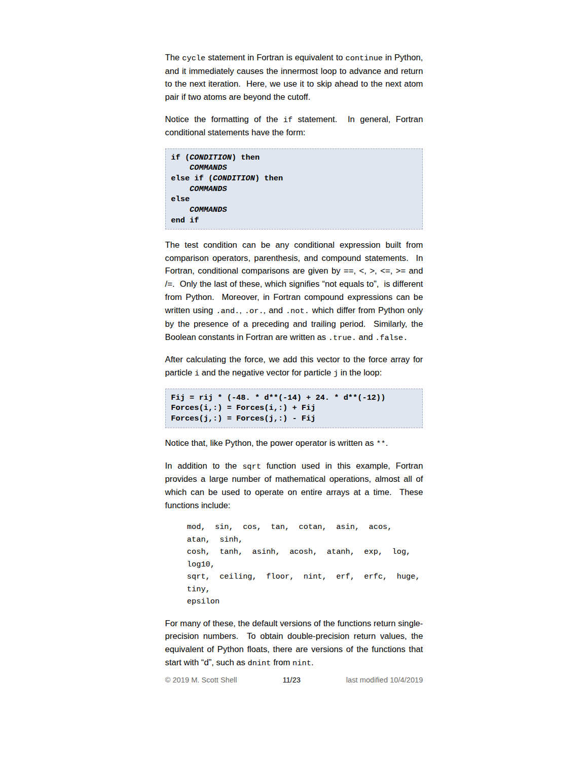The cycle statement in Fortran is equivalent to continue in Python, and it immediately causes the innermost loop to advance and return to the next iteration. Here, we use it to skip ahead to the next atom pair if two atoms are beyond the cutoff.
Notice the formatting of the if statement. In general, Fortran conditional statements have the form:
if (CONDITION) then COMMANDS else if (CONDITION) then COMMANDS else COMMANDS end if
The test condition can be any conditional expression built from comparison operators, parenthesis, and compound statements. In Fortran, conditional comparisons are given by ==, <, >, <=, >= and /=. Only the last of these, which signifies “not equals to”, is different from Python. Moreover, in Fortran compound expressions can be written using .and., .or., and .not. which differ from Python only by the presence of a preceding and trailing period. Similarly, the Boolean constants in Fortran are written as .true. and .false.
After calculating the force, we add this vector to the force array for particle i and the negative vector for particle j in the loop:
Fij = rij * (-48. * d**(-14) + 24. * d**(-12)) Forces(i,:) = Forces(i,:) + Fij Forces(j,:) = Forces(j,:) - Fij
Notice that, like Python, the power operator is written as **.
In addition to the sqrt function used in this example, Fortran provides a large number of mathematical operations, almost all of which can be used to operate on entire arrays at a time. These functions include:
mod, sin, cos, tan, cotan, asin, acos, atan, sinh, cosh, tanh, asinh, acosh, atanh, exp, log, log10, sqrt, ceiling, floor, nint, erf, erfc, huge, tiny, epsilon
For many of these, the default versions of the functions return single-precision numbers. To obtain double-precision return values, the equivalent of Python floats, there are versions of the functions that start with “d”, such as dnint from nint.
© 2019 M. Scott Shell 11/23 last modified 10/4/2019